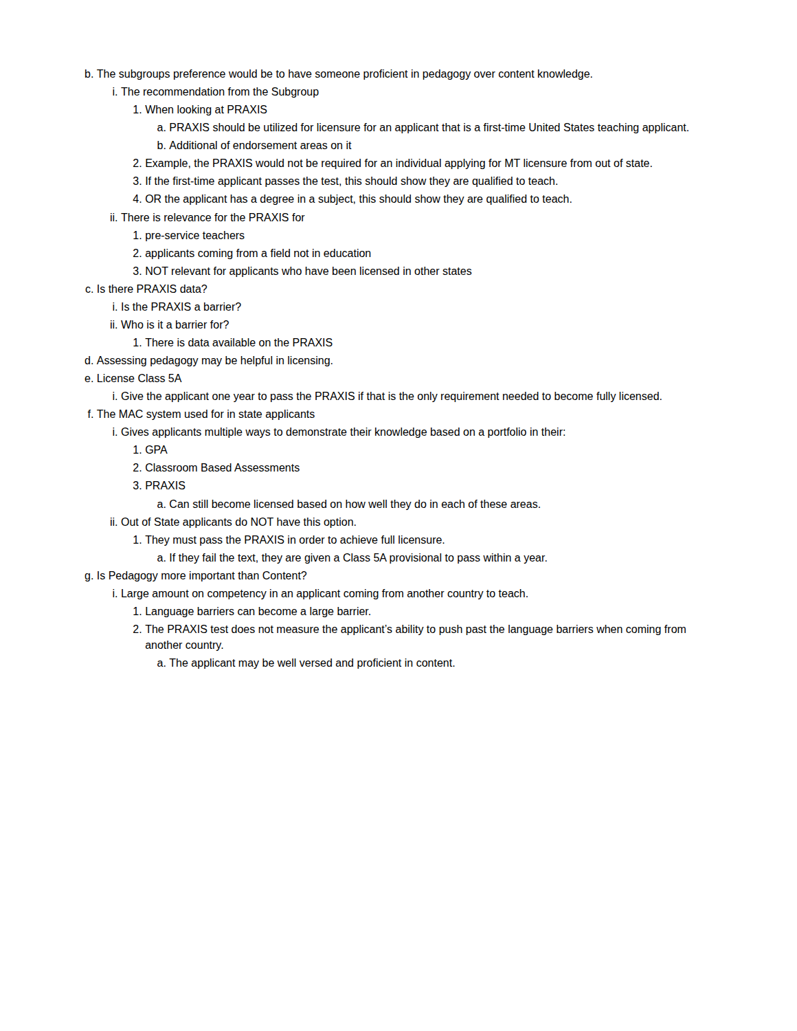The subgroups preference would be to have someone proficient in pedagogy over content knowledge.
The recommendation from the Subgroup
When looking at PRAXIS
PRAXIS should be utilized for licensure for an applicant that is a first-time United States teaching applicant.
Additional of endorsement areas on it
Example, the PRAXIS would not be required for an individual applying for MT licensure from out of state.
If the first-time applicant passes the test, this should show they are qualified to teach.
OR the applicant has a degree in a subject, this should show they are qualified to teach.
There is relevance for the PRAXIS for
pre-service teachers
applicants coming from a field not in education
NOT relevant for applicants who have been licensed in other states
Is there PRAXIS data?
Is the PRAXIS a barrier?
Who is it a barrier for?
There is data available on the PRAXIS
Assessing pedagogy may be helpful in licensing.
License Class 5A
Give the applicant one year to pass the PRAXIS if that is the only requirement needed to become fully licensed.
The MAC system used for in state applicants
Gives applicants multiple ways to demonstrate their knowledge based on a portfolio in their:
GPA
Classroom Based Assessments
PRAXIS
Can still become licensed based on how well they do in each of these areas.
Out of State applicants do NOT have this option.
They must pass the PRAXIS in order to achieve full licensure.
If they fail the text, they are given a Class 5A provisional to pass within a year.
Is Pedagogy more important than Content?
Large amount on competency in an applicant coming from another country to teach.
Language barriers can become a large barrier.
The PRAXIS test does not measure the applicant’s ability to push past the language barriers when coming from another country.
The applicant may be well versed and proficient in content.